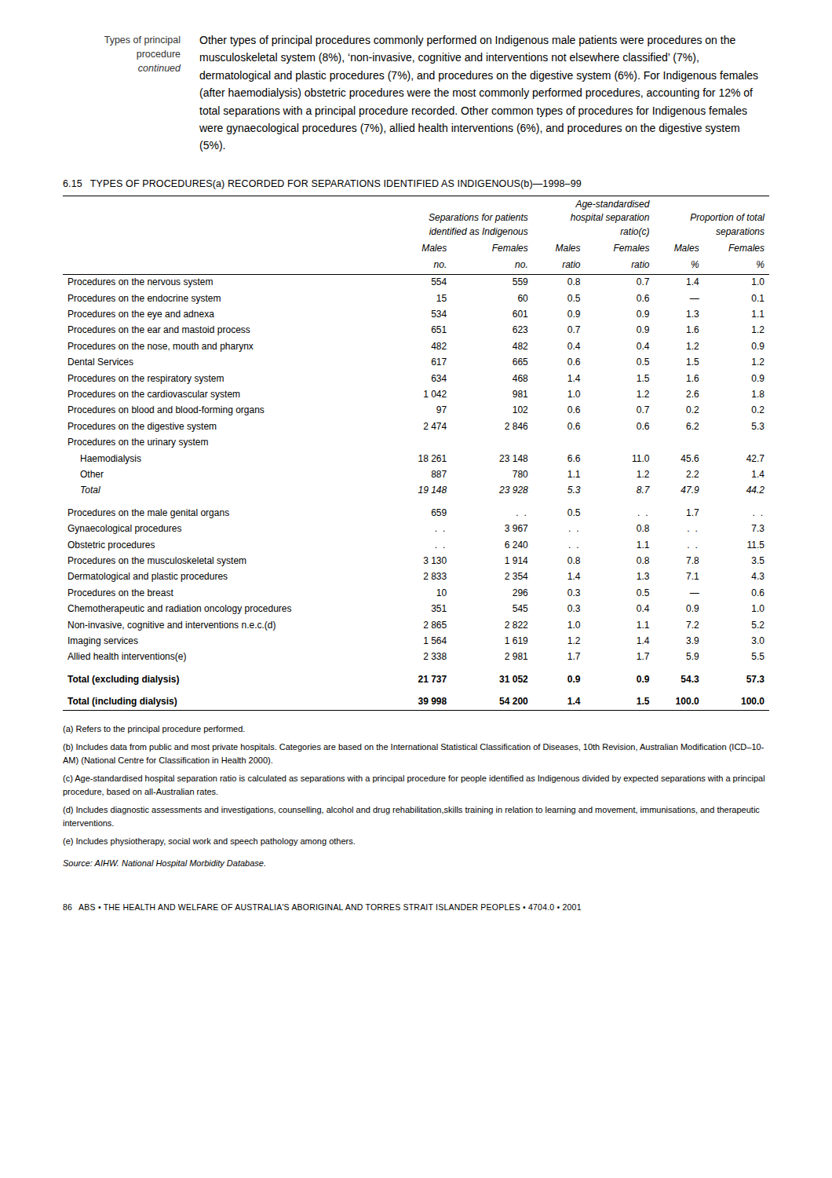Types of principal procedure
continued
Other types of principal procedures commonly performed on Indigenous male patients were procedures on the musculoskeletal system (8%), ‘non-invasive, cognitive and interventions not elsewhere classified’ (7%), dermatological and plastic procedures (7%), and procedures on the digestive system (6%). For Indigenous females (after haemodialysis) obstetric procedures were the most commonly performed procedures, accounting for 12% of total separations with a principal procedure recorded. Other common types of procedures for Indigenous females were gynaecological procedures (7%), allied health interventions (6%), and procedures on the digestive system (5%).
6.15 TYPES OF PROCEDURES(a) RECORDED FOR SEPARATIONS IDENTIFIED AS INDIGENOUS(b)—1998–99
| | Separations for patients identified as Indigenous | Age-standardised hospital separation ratio(c) | Proportion of total separations |
| --- | --- | --- | --- |
| | Males | Females | Males | Females | Males | Females |
| | no. | no. | ratio | ratio | % | % |
| Procedures on the nervous system | 554 | 559 | 0.8 | 0.7 | 1.4 | 1.0 |
| Procedures on the endocrine system | 15 | 60 | 0.5 | 0.6 | — | 0.1 |
| Procedures on the eye and adnexa | 534 | 601 | 0.9 | 0.9 | 1.3 | 1.1 |
| Procedures on the ear and mastoid process | 651 | 623 | 0.7 | 0.9 | 1.6 | 1.2 |
| Procedures on the nose, mouth and pharynx | 482 | 482 | 0.4 | 0.4 | 1.2 | 0.9 |
| Dental Services | 617 | 665 | 0.6 | 0.5 | 1.5 | 1.2 |
| Procedures on the respiratory system | 634 | 468 | 1.4 | 1.5 | 1.6 | 0.9 |
| Procedures on the cardiovascular system | 1 042 | 981 | 1.0 | 1.2 | 2.6 | 1.8 |
| Procedures on blood and blood-forming organs | 97 | 102 | 0.6 | 0.7 | 0.2 | 0.2 |
| Procedures on the digestive system | 2 474 | 2 846 | 0.6 | 0.6 | 6.2 | 5.3 |
| Procedures on the urinary system | | | | | | |
| Haemodialysis | 18 261 | 23 148 | 6.6 | 11.0 | 45.6 | 42.7 |
| Other | 887 | 780 | 1.1 | 1.2 | 2.2 | 1.4 |
| Total | 19 148 | 23 928 | 5.3 | 8.7 | 47.9 | 44.2 |
| Procedures on the male genital organs | 659 | . . | 0.5 | . . | 1.7 | . . |
| Gynaecological procedures | . . | 3 967 | . . | 0.8 | . . | 7.3 |
| Obstetric procedures | . . | 6 240 | . . | 1.1 | . . | 11.5 |
| Procedures on the musculoskeletal system | 3 130 | 1 914 | 0.8 | 0.8 | 7.8 | 3.5 |
| Dermatological and plastic procedures | 2 833 | 2 354 | 1.4 | 1.3 | 7.1 | 4.3 |
| Procedures on the breast | 10 | 296 | 0.3 | 0.5 | — | 0.6 |
| Chemotherapeutic and radiation oncology procedures | 351 | 545 | 0.3 | 0.4 | 0.9 | 1.0 |
| Non-invasive, cognitive and interventions n.e.c.(d) | 2 865 | 2 822 | 1.0 | 1.1 | 7.2 | 5.2 |
| Imaging services | 1 564 | 1 619 | 1.2 | 1.4 | 3.9 | 3.0 |
| Allied health interventions(e) | 2 338 | 2 981 | 1.7 | 1.7 | 5.9 | 5.5 |
| Total (excluding dialysis) | 21 737 | 31 052 | 0.9 | 0.9 | 54.3 | 57.3 |
| Total (including dialysis) | 39 998 | 54 200 | 1.4 | 1.5 | 100.0 | 100.0 |
(a) Refers to the principal procedure performed.
(b) Includes data from public and most private hospitals. Categories are based on the International Statistical Classification of Diseases, 10th Revision, Australian Modification (ICD–10-AM) (National Centre for Classification in Health 2000).
(c) Age-standardised hospital separation ratio is calculated as separations with a principal procedure for people identified as Indigenous divided by expected separations with a principal procedure, based on all-Australian rates.
(d) Includes diagnostic assessments and investigations, counselling, alcohol and drug rehabilitation,skills training in relation to learning and movement, immunisations, and therapeutic interventions.
(e) Includes physiotherapy, social work and speech pathology among others.
Source: AIHW. National Hospital Morbidity Database.
86 ABS • THE HEALTH AND WELFARE OF AUSTRALIA'S ABORIGINAL AND TORRES STRAIT ISLANDER PEOPLES • 4704.0 • 2001